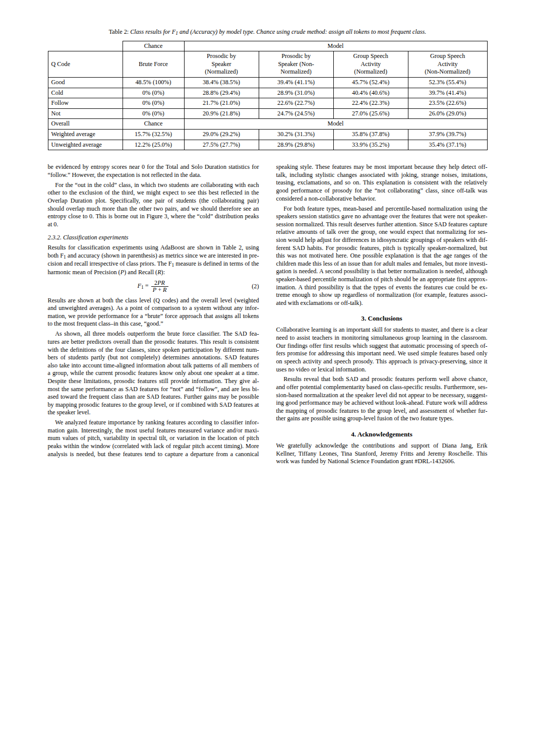Table 2: Class results for F1 and (Accuracy) by model type. Chance using crude method: assign all tokens to most frequent class.
| | Chance | Model |
| Q Code | Brute Force | Prosodic by Speaker (Normalized) | Prosodic by Speaker (Non- Normalized) | Group Speech Activity (Normalized) | Group Speech Activity (Non-Normalized) |
| Good | 48.5% (100%) | 38.4% (38.5%) | 39.4% (41.1%) | 45.7% (52.4%) | 52.3% (55.4%) |
| Cold | 0% (0%) | 28.8% (29.4%) | 28.9% (31.0%) | 40.4% (40.6%) | 39.7% (41.4%) |
| Follow | 0% (0%) | 21.7% (21.0%) | 22.6% (22.7%) | 22.4% (22.3%) | 23.5% (22.6%) |
| Not | 0% (0%) | 20.9% (21.8%) | 24.7% (24.5%) | 27.0% (25.6%) | 26.0% (29.0%) |
| Overall | Chance | Model |
| Weighted average | 15.7% (32.5%) | 29.0% (29.2%) | 30.2% (31.3%) | 35.8% (37.8%) | 37.9% (39.7%) |
| Unweighted average | 12.2% (25.0%) | 27.5% (27.7%) | 28.9% (29.8%) | 33.9% (35.2%) | 35.4% (37.1%) |
be evidenced by entropy scores near 0 for the Total and Solo Duration statistics for “follow.” However, the expectation is not reflected in the data.
For the “out in the cold” class, in which two students are collaborating with each other to the exclusion of the third, we might expect to see this best reflected in the Overlap Duration plot. Specifically, one pair of students (the collaborating pair) should overlap much more than the other two pairs, and we should therefore see an entropy close to 0. This is borne out in Figure 3, where the “cold” distribution peaks at 0.
2.3.2. Classification experiments
Results for classification experiments using AdaBoost are shown in Table 2, using both F1 and accuracy (shown in parenthesis) as metrics since we are interested in precision and recall irrespective of class priors. The F1 measure is defined in terms of the harmonic mean of Precision (P) and Recall (R):
F 1 = 2PR P + R (2)
Results are shown at both the class level (Q codes) and the overall level (weighted and unweighted averages). As a point of comparison to a system without any information, we provide performance for a “brute” force approach that assigns all tokens to the most frequent class–in this case, “good.”
As shown, all three models outperform the brute force classifier. The SAD features are better predictors overall than the prosodic features. This result is consistent with the definitions of the four classes, since spoken participation by different numbers of students partly (but not completely) determines annotations. SAD features also take into account time-aligned information about talk patterns of all members of a group, while the current prosodic features know only about one speaker at a time. Despite these limitations, prosodic features still provide information. They give almost the same performance as SAD features for “not” and “follow”, and are less biased toward the frequent class than are SAD features. Further gains may be possible by mapping prosodic features to the group level, or if combined with SAD features at the speaker level.
We analyzed feature importance by ranking features according to classifier information gain. Interestingly, the most useful features measured variance and/or maximum values of pitch, variability in spectral tilt, or variation in the location of pitch peaks within the window (correlated with lack of regular pitch accent timing). More analysis is needed, but these features tend to capture a departure from a canonical speaking style. These features may be most important because they help detect off-talk, including stylistic changes associated with joking, strange noises, imitations, teasing, exclamations, and so on. This explanation is consistent with the relatively good performance of prosody for the “not collaborating” class, since off-talk was considered a non-collaborative behavior.
For both feature types, mean-based and percentile-based normalization using the speakers session statistics gave no advantage over the features that were not speaker-session normalized. This result deserves further attention. Since SAD features capture relative amounts of talk over the group, one would expect that normalizing for session would help adjust for differences in idiosyncratic groupings of speakers with different SAD habits. For prosodic features, pitch is typically speaker-normalized, but this was not motivated here. One possible explanation is that the age ranges of the children made this less of an issue than for adult males and females, but more investigation is needed. A second possibility is that better normalization is needed, although speaker-based percentile normalization of pitch should be an appropriate first approximation. A third possibility is that the types of events the features cue could be extreme enough to show up regardless of normalization (for example, features associated with exclamations or off-talk).
3. Conclusions
Collaborative learning is an important skill for students to master, and there is a clear need to assist teachers in monitoring simultaneous group learning in the classroom. Our findings offer first results which suggest that automatic processing of speech offers promise for addressing this important need. We used simple features based only on speech activity and speech prosody. This approach is privacy-preserving, since it uses no video or lexical information.
Results reveal that both SAD and prosodic features perform well above chance, and offer potential complementarity based on class-specific results. Furthermore, session-based normalization at the speaker level did not appear to be necessary, suggesting good performance may be achieved without look-ahead. Future work will address the mapping of prosodic features to the group level, and assessment of whether further gains are possible using group-level fusion of the two feature types.
4. Acknowledgements
We gratefully acknowledge the contributions and support of Diana Jang, Erik Kellner, Tiffany Leones, Tina Stanford, Jeremy Fritts and Jeremy Roschelle. This work was funded by National Science Foundation grant #DRL-1432606.